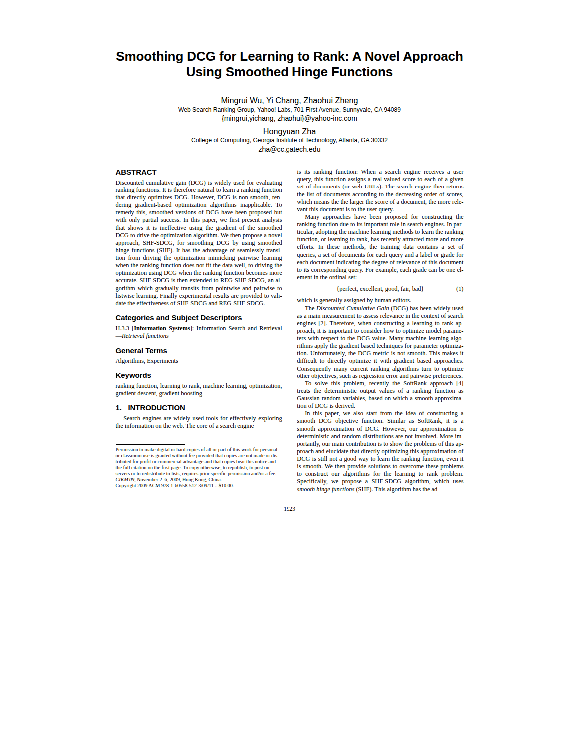Smoothing DCG for Learning to Rank: A Novel Approach
Using Smoothed Hinge Functions
Mingrui Wu, Yi Chang, Zhaohui Zheng
Web Search Ranking Group, Yahoo! Labs, 701 First Avenue, Sunnyvale, CA 94089
{mingrui,yichang, zhaohui}@yahoo-inc.com
Hongyuan Zha
College of Computing, Georgia Institute of Technology, Atlanta, GA 30332
zha@cc.gatech.edu
ABSTRACT
Discounted cumulative gain (DCG) is widely used for evaluating ranking functions. It is therefore natural to learn a ranking function that directly optimizes DCG. However, DCG is non-smooth, rendering gradient-based optimization algorithms inapplicable. To remedy this, smoothed versions of DCG have been proposed but with only partial success. In this paper, we first present analysis that shows it is ineffective using the gradient of the smoothed DCG to drive the optimization algorithm. We then propose a novel approach, SHF-SDCG, for smoothing DCG by using smoothed hinge functions (SHF). It has the advantage of seamlessly transition from driving the optimization mimicking pairwise learning when the ranking function does not fit the data well, to driving the optimization using DCG when the ranking function becomes more accurate. SHF-SDCG is then extended to REG-SHF-SDCG, an algorithm which gradually transits from pointwise and pairwise to listwise learning. Finally experimental results are provided to validate the effectiveness of SHF-SDCG and REG-SHF-SDCG.
Categories and Subject Descriptors
H.3.3 [Information Systems]: Information Search and Retrieval—Retrieval functions
General Terms
Algorithms, Experiments
Keywords
ranking function, learning to rank, machine learning, optimization, gradient descent, gradient boosting
1. INTRODUCTION
Search engines are widely used tools for effectively exploring the information on the web. The core of a search engine
Permission to make digital or hard copies of all or part of this work for personal or classroom use is granted without fee provided that copies are not made or distributed for profit or commercial advantage and that copies bear this notice and the full citation on the first page. To copy otherwise, to republish, to post on servers or to redistribute to lists, requires prior specific permission and/or a fee.
CIKM'09, November 2–6, 2009, Hong Kong, China.
Copyright 2009 ACM 978-1-60558-512-3/09/11 ...$10.00.
is its ranking function: When a search engine receives a user query, this function assigns a real valued score to each of a given set of documents (or web URLs). The search engine then returns the list of documents according to the decreasing order of scores, which means the the larger the score of a document, the more relevant this document is to the user query.
Many approaches have been proposed for constructing the ranking function due to its important role in search engines. In particular, adopting the machine learning methods to learn the ranking function, or learning to rank, has recently attracted more and more efforts. In these methods, the training data contains a set of queries, a set of documents for each query and a label or grade for each document indicating the degree of relevance of this document to its corresponding query. For example, each grade can be one element in the ordinal set:
{perfect, excellent, good, fair, bad}(1)
which is generally assigned by human editors.
The Discounted Cumulative Gain (DCG) has been widely used as a main measurement to assess relevance in the context of search engines [2]. Therefore, when constructing a learning to rank approach, it is important to consider how to optimize model parameters with respect to the DCG value. Many machine learning algorithms apply the gradient based techniques for parameter optimization. Unfortunately, the DCG metric is not smooth. This makes it difficult to directly optimize it with gradient based approaches. Consequently many current ranking algorithms turn to optimize other objectives, such as regression error and pairwise preferences.
To solve this problem, recently the SoftRank approach [4] treats the deterministic output values of a ranking function as Gaussian random variables, based on which a smooth approximation of DCG is derived.
In this paper, we also start from the idea of constructing a smooth DCG objective function. Similar as SoftRank, it is a smooth approximation of DCG. However, our approximation is deterministic and random distributions are not involved. More importantly, our main contribution is to show the problems of this approach and elucidate that directly optimizing this approximation of DCG is still not a good way to learn the ranking function, even it is smooth. We then provide solutions to overcome these problems to construct our algorithms for the learning to rank problem. Specifically, we propose a SHF-SDCG algorithm, which uses smooth hinge functions (SHF). This algorithm has the ad-
1923